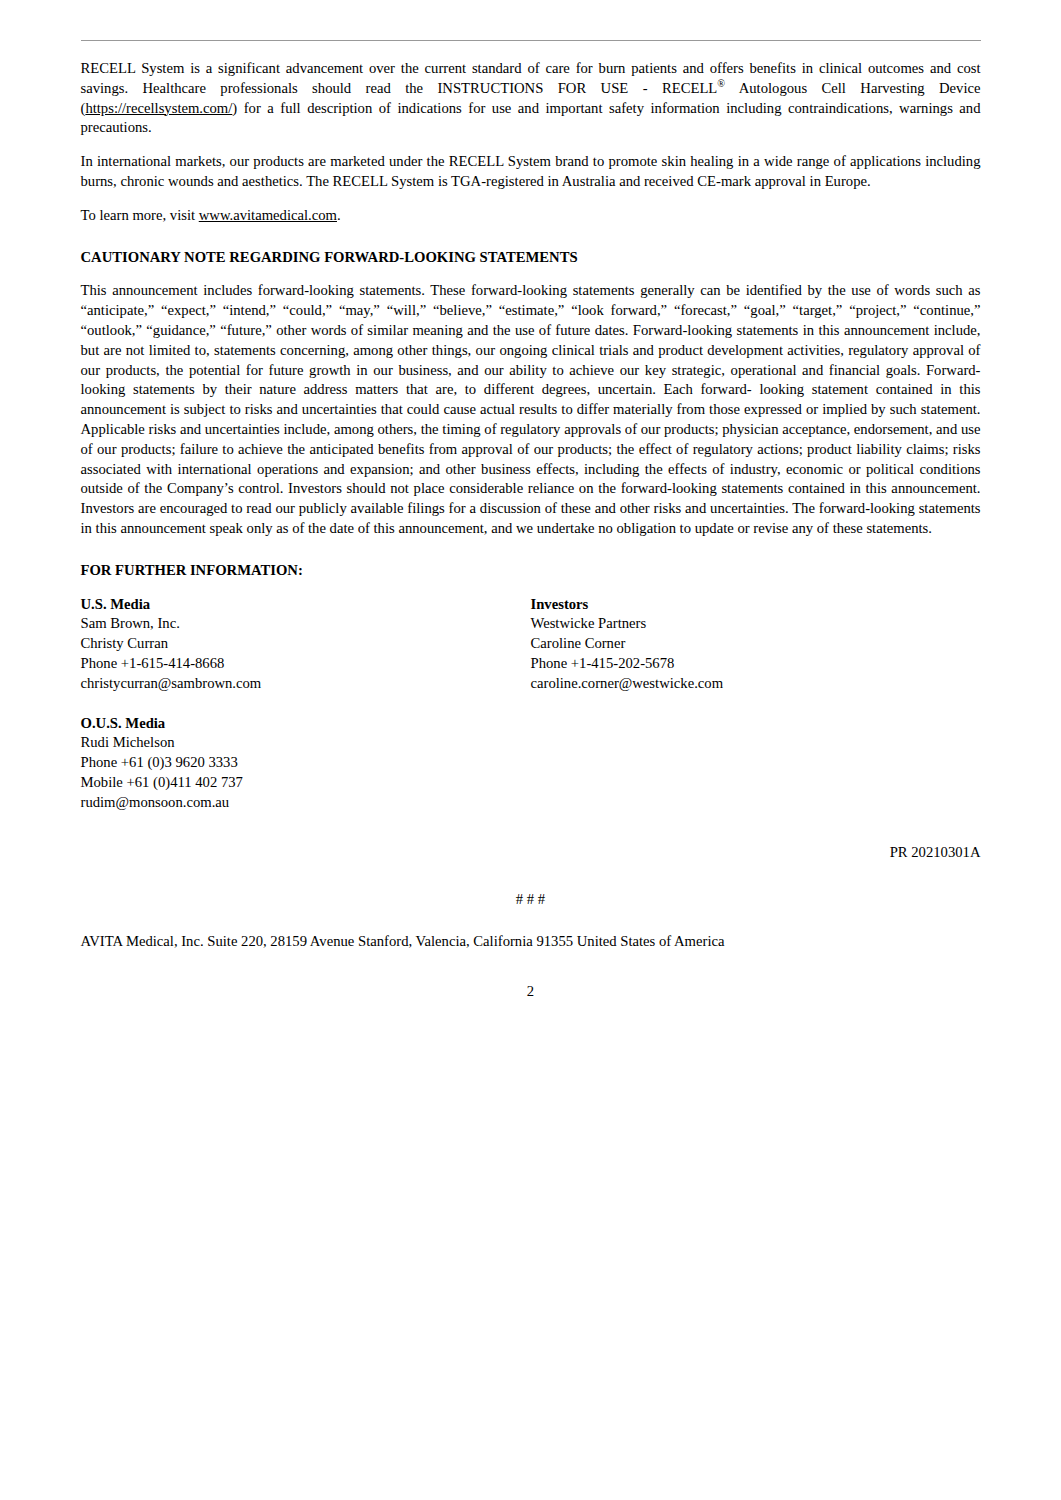RECELL System is a significant advancement over the current standard of care for burn patients and offers benefits in clinical outcomes and cost savings. Healthcare professionals should read the INSTRUCTIONS FOR USE - RECELL® Autologous Cell Harvesting Device (https://recellsystem.com/) for a full description of indications for use and important safety information including contraindications, warnings and precautions.
In international markets, our products are marketed under the RECELL System brand to promote skin healing in a wide range of applications including burns, chronic wounds and aesthetics. The RECELL System is TGA-registered in Australia and received CE-mark approval in Europe.
To learn more, visit www.avitamedical.com.
CAUTIONARY NOTE REGARDING FORWARD-LOOKING STATEMENTS
This announcement includes forward-looking statements. These forward-looking statements generally can be identified by the use of words such as “anticipate,” “expect,” “intend,” “could,” “may,” “will,” “believe,” “estimate,” “look forward,” “forecast,” “goal,” “target,” “project,” “continue,” “outlook,” “guidance,” “future,” other words of similar meaning and the use of future dates. Forward-looking statements in this announcement include, but are not limited to, statements concerning, among other things, our ongoing clinical trials and product development activities, regulatory approval of our products, the potential for future growth in our business, and our ability to achieve our key strategic, operational and financial goals. Forward-looking statements by their nature address matters that are, to different degrees, uncertain. Each forward- looking statement contained in this announcement is subject to risks and uncertainties that could cause actual results to differ materially from those expressed or implied by such statement. Applicable risks and uncertainties include, among others, the timing of regulatory approvals of our products; physician acceptance, endorsement, and use of our products; failure to achieve the anticipated benefits from approval of our products; the effect of regulatory actions; product liability claims; risks associated with international operations and expansion; and other business effects, including the effects of industry, economic or political conditions outside of the Company’s control. Investors should not place considerable reliance on the forward-looking statements contained in this announcement. Investors are encouraged to read our publicly available filings for a discussion of these and other risks and uncertainties. The forward-looking statements in this announcement speak only as of the date of this announcement, and we undertake no obligation to update or revise any of these statements.
FOR FURTHER INFORMATION:
| U.S. Media Sam Brown, Inc. Christy Curran Phone +1-615-414-8668 christycurran@sambrown.com | Investors Westwicke Partners Caroline Corner Phone +1-415-202-5678 caroline.corner@westwicke.com |
O.U.S. Media
Rudi Michelson
Phone +61 (0)3 9620 3333
Mobile +61 (0)411 402 737
rudim@monsoon.com.au
PR 20210301A
# # #
AVITA Medical, Inc. Suite 220, 28159 Avenue Stanford, Valencia, California 91355 United States of America
2